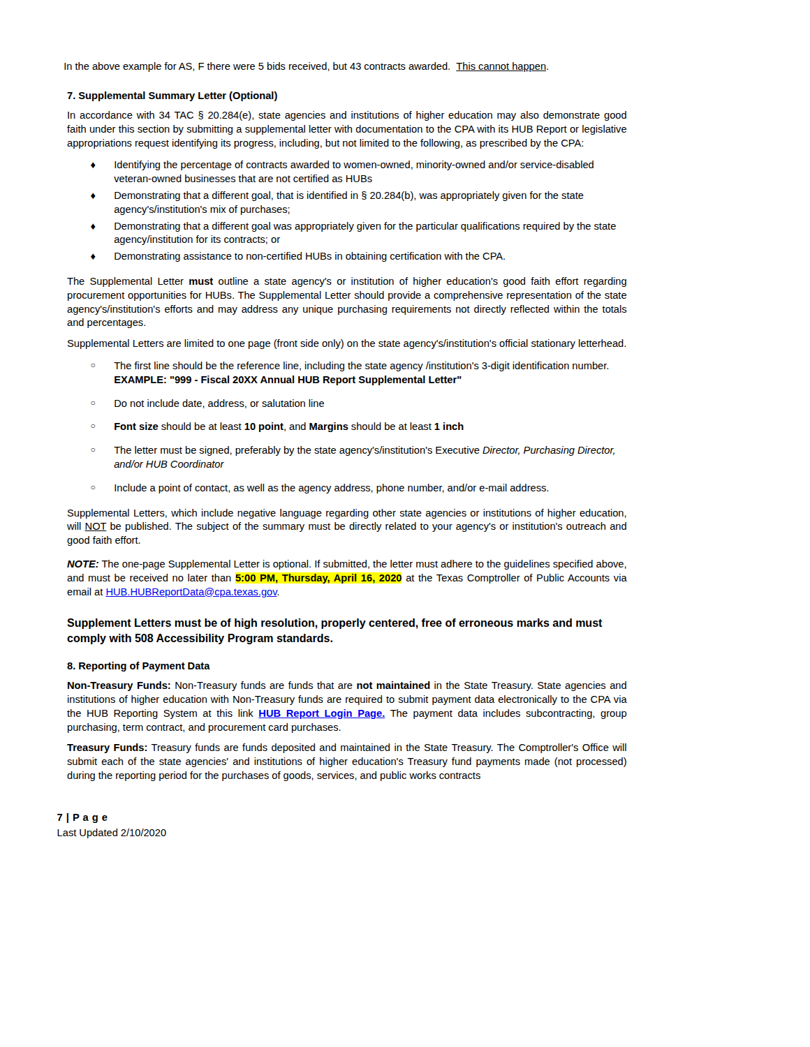In the above example for AS, F there were 5 bids received, but 43 contracts awarded. This cannot happen.
7. Supplemental Summary Letter (Optional)
In accordance with 34 TAC § 20.284(e), state agencies and institutions of higher education may also demonstrate good faith under this section by submitting a supplemental letter with documentation to the CPA with its HUB Report or legislative appropriations request identifying its progress, including, but not limited to the following, as prescribed by the CPA:
Identifying the percentage of contracts awarded to women-owned, minority-owned and/or service-disabled veteran-owned businesses that are not certified as HUBs
Demonstrating that a different goal, that is identified in § 20.284(b), was appropriately given for the state agency's/institution's mix of purchases;
Demonstrating that a different goal was appropriately given for the particular qualifications required by the state agency/institution for its contracts; or
Demonstrating assistance to non-certified HUBs in obtaining certification with the CPA.
The Supplemental Letter must outline a state agency's or institution of higher education's good faith effort regarding procurement opportunities for HUBs. The Supplemental Letter should provide a comprehensive representation of the state agency's/institution's efforts and may address any unique purchasing requirements not directly reflected within the totals and percentages.
Supplemental Letters are limited to one page (front side only) on the state agency's/institution's official stationary letterhead.
The first line should be the reference line, including the state agency /institution's 3-digit identification number. EXAMPLE: "999 - Fiscal 20XX Annual HUB Report Supplemental Letter"
Do not include date, address, or salutation line
Font size should be at least 10 point, and Margins should be at least 1 inch
The letter must be signed, preferably by the state agency's/institution's Executive Director, Purchasing Director, and/or HUB Coordinator
Include a point of contact, as well as the agency address, phone number, and/or e-mail address.
Supplemental Letters, which include negative language regarding other state agencies or institutions of higher education, will NOT be published. The subject of the summary must be directly related to your agency's or institution's outreach and good faith effort.
NOTE: The one-page Supplemental Letter is optional. If submitted, the letter must adhere to the guidelines specified above, and must be received no later than 5:00 PM, Thursday, April 16, 2020 at the Texas Comptroller of Public Accounts via email at HUB.HUBReportData@cpa.texas.gov.
Supplement Letters must be of high resolution, properly centered, free of erroneous marks and must comply with 508 Accessibility Program standards.
8. Reporting of Payment Data
Non-Treasury Funds: Non-Treasury funds are funds that are not maintained in the State Treasury. State agencies and institutions of higher education with Non-Treasury funds are required to submit payment data electronically to the CPA via the HUB Reporting System at this link HUB Report Login Page. The payment data includes subcontracting, group purchasing, term contract, and procurement card purchases.
Treasury Funds: Treasury funds are funds deposited and maintained in the State Treasury. The Comptroller's Office will submit each of the state agencies' and institutions of higher education's Treasury fund payments made (not processed) during the reporting period for the purchases of goods, services, and public works contracts
7 | P a g e
Last Updated 2/10/2020